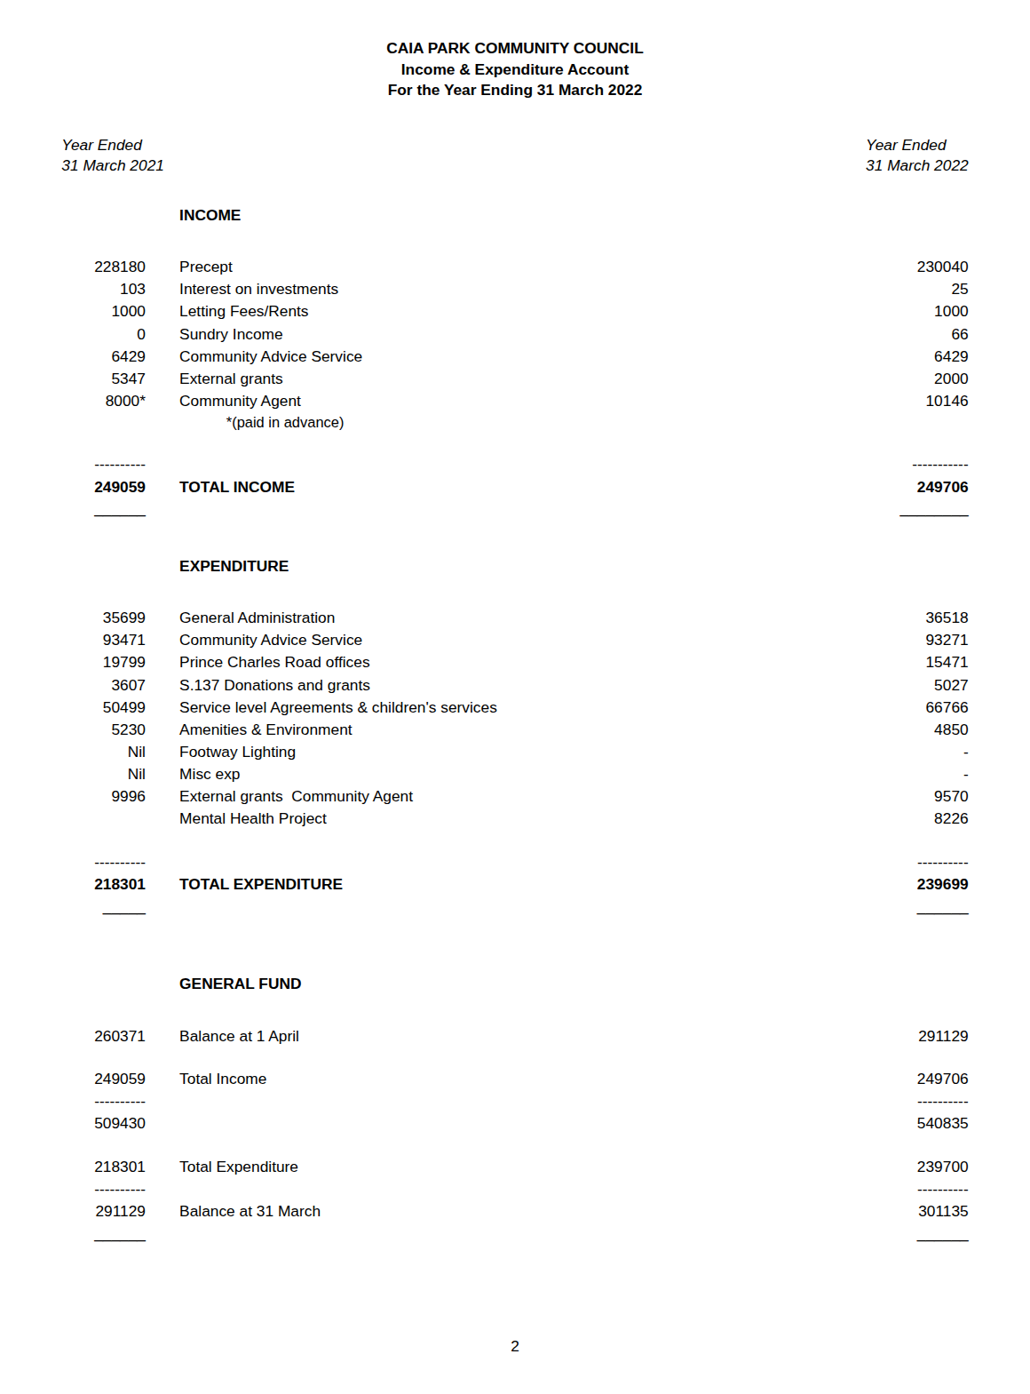CAIA PARK COMMUNITY COUNCIL
Income & Expenditure Account
For the Year Ending 31 March 2022
Year Ended
31 March 2021
Year Ended
31 March 2022
| | INCOME | |
| 228180 | Precept | 230040 |
| 103 | Interest on investments | 25 |
| 1000 | Letting Fees/Rents | 1000 |
| 0 | Sundry Income | 66 |
| 6429 | Community Advice Service | 6429 |
| 5347 | External grants | 2000 |
| 8000* | Community Agent | 10146 |
| | *(paid in advance) | |
| ---------- | | ----------- |
| 249059 | TOTAL INCOME | 249706 |
| ______ | | ________ |
| | EXPENDITURE | |
| 35699 | General Administration | 36518 |
| 93471 | Community Advice Service | 93271 |
| 19799 | Prince Charles Road offices | 15471 |
| 3607 | S.137 Donations and grants | 5027 |
| 50499 | Service level Agreements & children's services | 66766 |
| 5230 | Amenities & Environment | 4850 |
| Nil | Footway Lighting | - |
| Nil | Misc exp | - |
| 9996 | External grants Community Agent | 9570 |
| | Mental Health Project | 8226 |
| ---------- | | ---------- |
| 218301 | TOTAL EXPENDITURE | 239699 |
| _____ | | ______ |
| | GENERAL FUND | |
| 260371 | Balance at 1 April | 291129 |
| 249059 | Total Income | 249706 |
| ---------- | | ---------- |
| 509430 | | 540835 |
| 218301 | Total Expenditure | 239700 |
| ---------- | | ---------- |
| 291129 | Balance at 31 March | 301135 |
| ______ | | ______ |
2